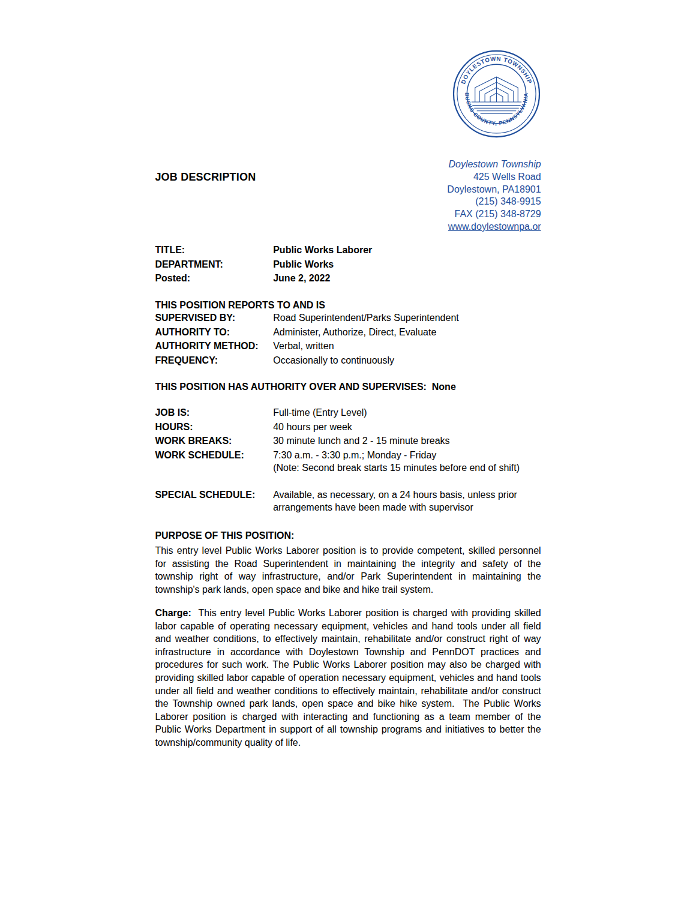JOB DESCRIPTION
DOYLESTOWN TOWNSHIP BUCKS COUNTY, PENNSYLVANIA
Doylestown Township
425 Wells Road
Doylestown, PA18901
(215) 348-9915
FAX (215) 348-8729
www.doylestownpa.or
| TITLE: | Public Works Laborer |
| DEPARTMENT: | Public Works |
| Posted: | June 2, 2022 |
THIS POSITION REPORTS TO AND IS
| SUPERVISED BY: | Road Superintendent/Parks Superintendent |
| AUTHORITY TO: | Administer, Authorize, Direct, Evaluate |
| AUTHORITY METHOD: | Verbal, written |
| FREQUENCY: | Occasionally to continuously |
THIS POSITION HAS AUTHORITY OVER AND SUPERVISES: None
| JOB IS: | Full-time (Entry Level) |
| HOURS: | 40 hours per week |
| WORK BREAKS: | 30 minute lunch and 2 - 15 minute breaks |
| WORK SCHEDULE: | 7:30 a.m. - 3:30 p.m.; Monday - Friday (Note: Second break starts 15 minutes before end of shift) |
| SPECIAL SCHEDULE: | Available, as necessary, on a 24 hours basis, unless prior arrangements have been made with supervisor |
PURPOSE OF THIS POSITION:
This entry level Public Works Laborer position is to provide competent, skilled personnel for assisting the Road Superintendent in maintaining the integrity and safety of the township right of way infrastructure, and/or Park Superintendent in maintaining the township's park lands, open space and bike and hike trail system.
Charge: This entry level Public Works Laborer position is charged with providing skilled labor capable of operating necessary equipment, vehicles and hand tools under all field and weather conditions, to effectively maintain, rehabilitate and/or construct right of way infrastructure in accordance with Doylestown Township and PennDOT practices and procedures for such work. The Public Works Laborer position may also be charged with providing skilled labor capable of operation necessary equipment, vehicles and hand tools under all field and weather conditions to effectively maintain, rehabilitate and/or construct the Township owned park lands, open space and bike hike system. The Public Works Laborer position is charged with interacting and functioning as a team member of the Public Works Department in support of all township programs and initiatives to better the township/community quality of life.